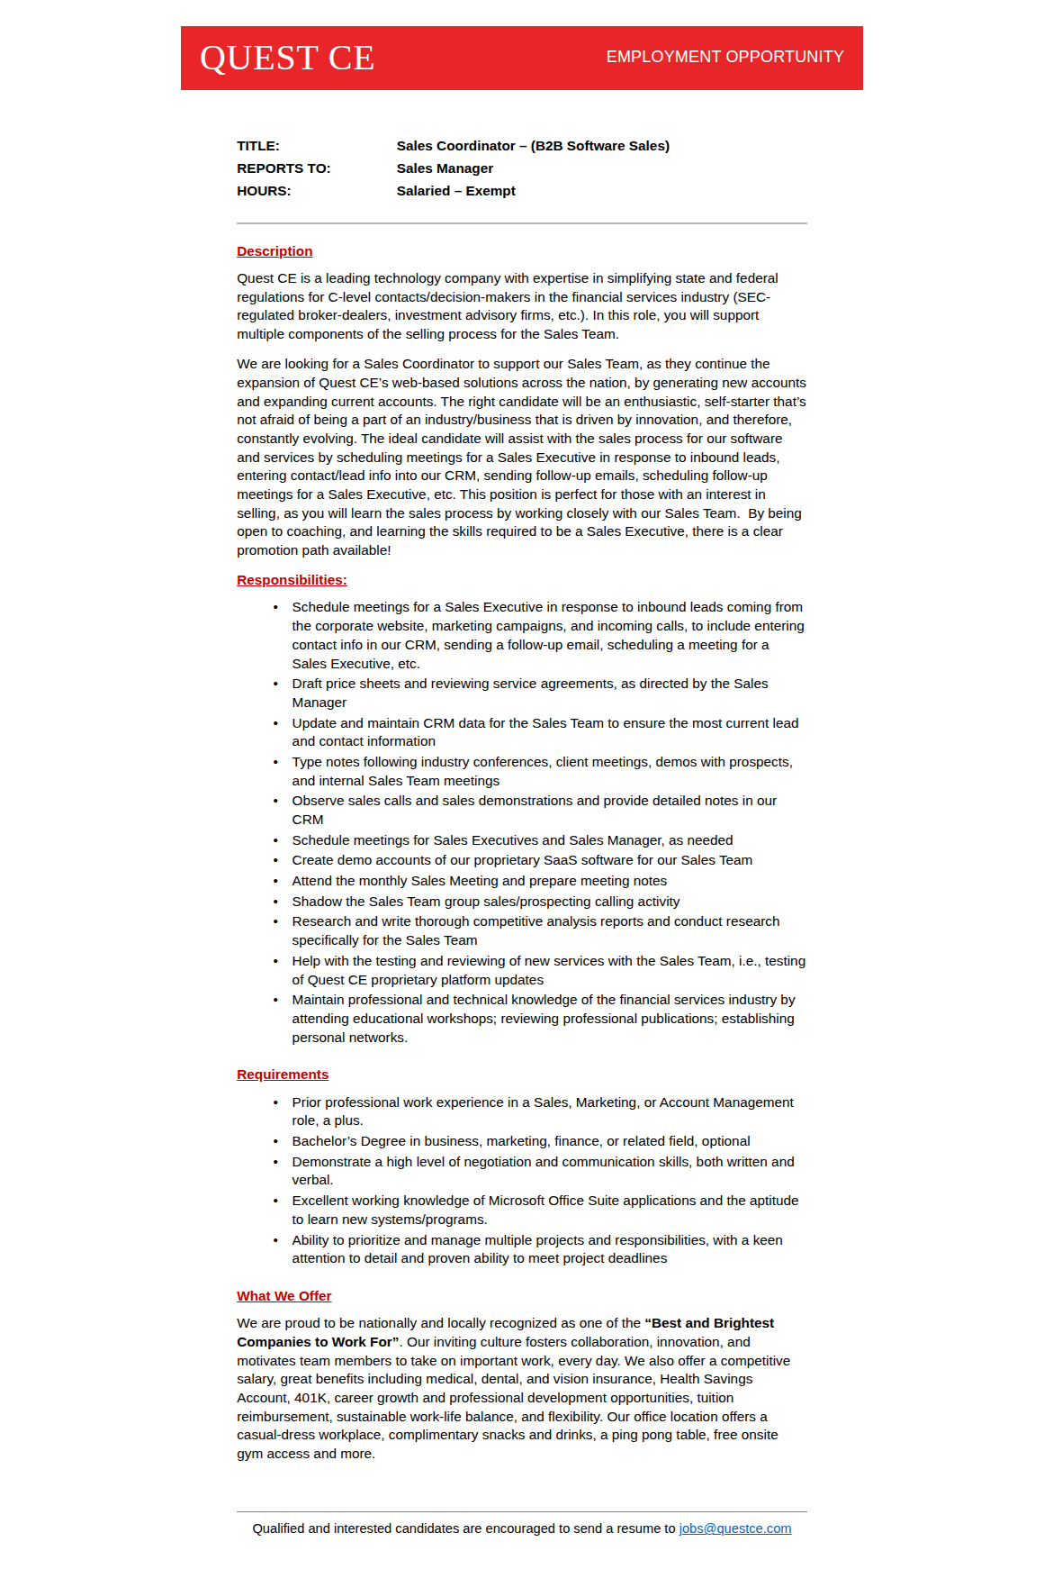QUEST CE
EMPLOYMENT OPPORTUNITY
| TITLE: | Sales Coordinator – (B2B Software Sales) |
| REPORTS TO: | Sales Manager |
| HOURS: | Salaried – Exempt |
Description
Quest CE is a leading technology company with expertise in simplifying state and federal regulations for C-level contacts/decision-makers in the financial services industry (SEC-regulated broker-dealers, investment advisory firms, etc.). In this role, you will support multiple components of the selling process for the Sales Team.
We are looking for a Sales Coordinator to support our Sales Team, as they continue the expansion of Quest CE’s web-based solutions across the nation, by generating new accounts and expanding current accounts. The right candidate will be an enthusiastic, self-starter that’s not afraid of being a part of an industry/business that is driven by innovation, and therefore, constantly evolving. The ideal candidate will assist with the sales process for our software and services by scheduling meetings for a Sales Executive in response to inbound leads, entering contact/lead info into our CRM, sending follow-up emails, scheduling follow-up meetings for a Sales Executive, etc. This position is perfect for those with an interest in selling, as you will learn the sales process by working closely with our Sales Team. By being open to coaching, and learning the skills required to be a Sales Executive, there is a clear promotion path available!
Responsibilities:
Schedule meetings for a Sales Executive in response to inbound leads coming from the corporate website, marketing campaigns, and incoming calls, to include entering contact info in our CRM, sending a follow-up email, scheduling a meeting for a Sales Executive, etc.
Draft price sheets and reviewing service agreements, as directed by the Sales Manager
Update and maintain CRM data for the Sales Team to ensure the most current lead and contact information
Type notes following industry conferences, client meetings, demos with prospects, and internal Sales Team meetings
Observe sales calls and sales demonstrations and provide detailed notes in our CRM
Schedule meetings for Sales Executives and Sales Manager, as needed
Create demo accounts of our proprietary SaaS software for our Sales Team
Attend the monthly Sales Meeting and prepare meeting notes
Shadow the Sales Team group sales/prospecting calling activity
Research and write thorough competitive analysis reports and conduct research specifically for the Sales Team
Help with the testing and reviewing of new services with the Sales Team, i.e., testing of Quest CE proprietary platform updates
Maintain professional and technical knowledge of the financial services industry by attending educational workshops; reviewing professional publications; establishing personal networks.
Requirements
Prior professional work experience in a Sales, Marketing, or Account Management role, a plus.
Bachelor’s Degree in business, marketing, finance, or related field, optional
Demonstrate a high level of negotiation and communication skills, both written and verbal.
Excellent working knowledge of Microsoft Office Suite applications and the aptitude to learn new systems/programs.
Ability to prioritize and manage multiple projects and responsibilities, with a keen attention to detail and proven ability to meet project deadlines
What We Offer
We are proud to be nationally and locally recognized as one of the “Best and Brightest Companies to Work For”. Our inviting culture fosters collaboration, innovation, and motivates team members to take on important work, every day. We also offer a competitive salary, great benefits including medical, dental, and vision insurance, Health Savings Account, 401K, career growth and professional development opportunities, tuition reimbursement, sustainable work-life balance, and flexibility. Our office location offers a casual-dress workplace, complimentary snacks and drinks, a ping pong table, free onsite gym access and more.
Qualified and interested candidates are encouraged to send a resume to jobs@questce.com